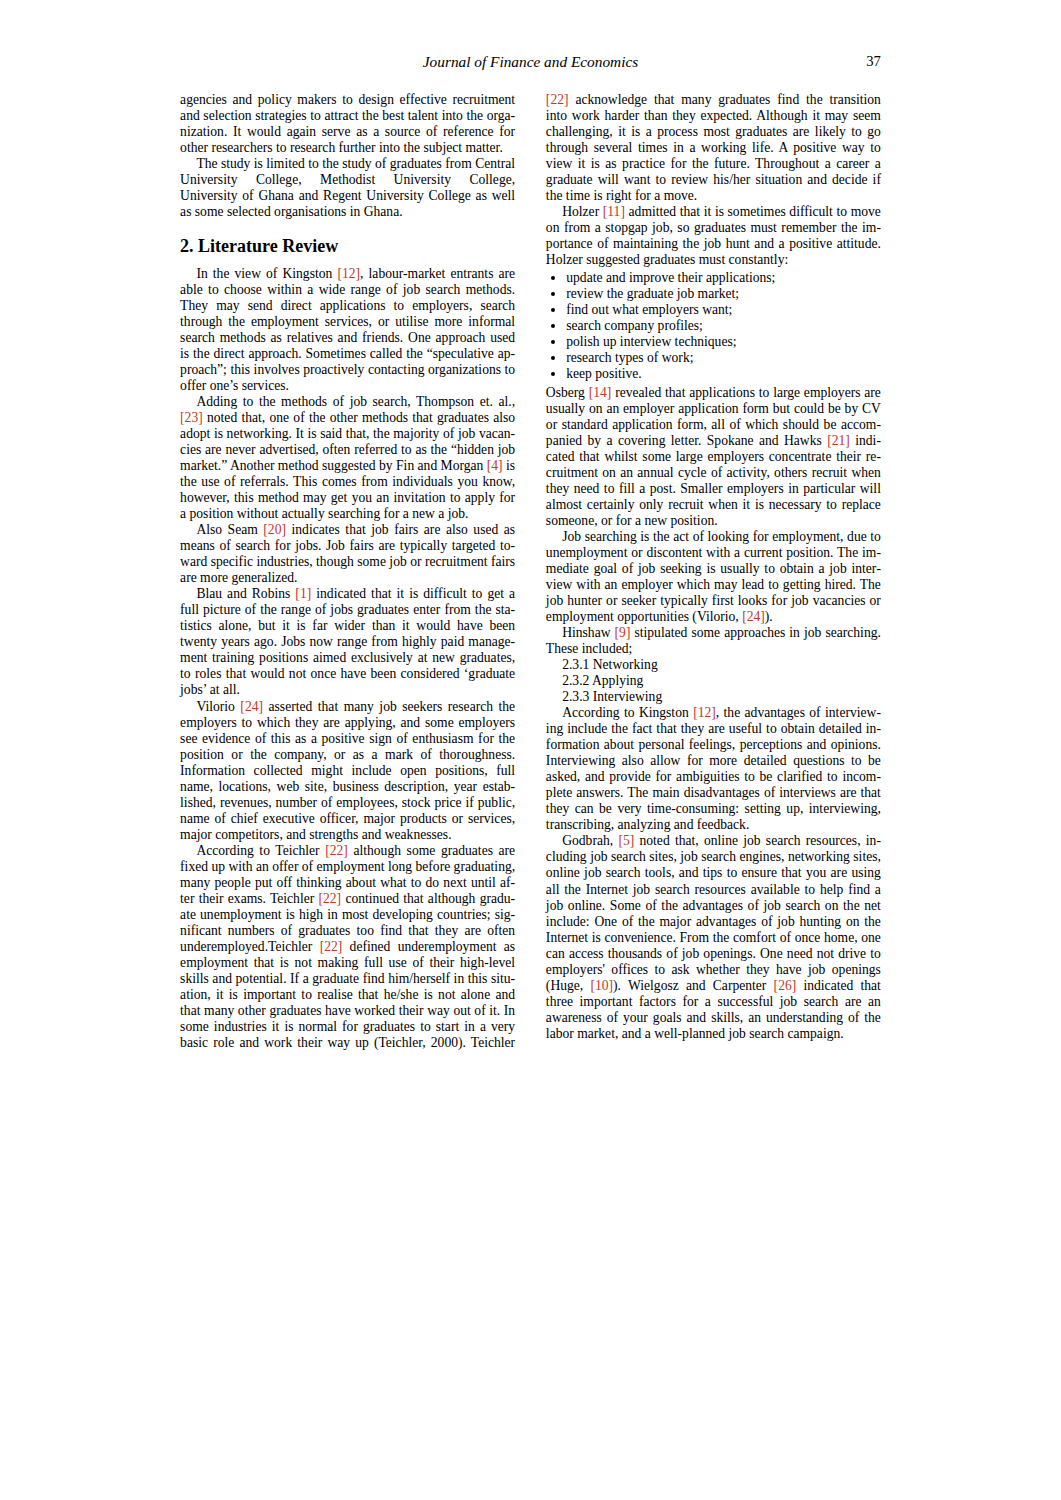Journal of Finance and Economics 37
agencies and policy makers to design effective recruitment and selection strategies to attract the best talent into the organization. It would again serve as a source of reference for other researchers to research further into the subject matter.
The study is limited to the study of graduates from Central University College, Methodist University College, University of Ghana and Regent University College as well as some selected organisations in Ghana.
2. Literature Review
In the view of Kingston [12], labour-market entrants are able to choose within a wide range of job search methods. They may send direct applications to employers, search through the employment services, or utilise more informal search methods as relatives and friends. One approach used is the direct approach. Sometimes called the “speculative approach”; this involves proactively contacting organizations to offer one’s services.
Adding to the methods of job search, Thompson et. al., [23] noted that, one of the other methods that graduates also adopt is networking. It is said that, the majority of job vacancies are never advertised, often referred to as the “hidden job market.” Another method suggested by Fin and Morgan [4] is the use of referrals. This comes from individuals you know, however, this method may get you an invitation to apply for a position without actually searching for a new a job.
Also Seam [20] indicates that job fairs are also used as means of search for jobs. Job fairs are typically targeted toward specific industries, though some job or recruitment fairs are more generalized.
Blau and Robins [1] indicated that it is difficult to get a full picture of the range of jobs graduates enter from the statistics alone, but it is far wider than it would have been twenty years ago. Jobs now range from highly paid management training positions aimed exclusively at new graduates, to roles that would not once have been considered ‘graduate jobs’ at all.
Vilorio [24] asserted that many job seekers research the employers to which they are applying, and some employers see evidence of this as a positive sign of enthusiasm for the position or the company, or as a mark of thoroughness. Information collected might include open positions, full name, locations, web site, business description, year established, revenues, number of employees, stock price if public, name of chief executive officer, major products or services, major competitors, and strengths and weaknesses.
According to Teichler [22] although some graduates are fixed up with an offer of employment long before graduating, many people put off thinking about what to do next until after their exams. Teichler [22] continued that although graduate unemployment is high in most developing countries; significant numbers of graduates too find that they are often underemployed.Teichler [22] defined underemployment as employment that is not making full use of their high-level skills and potential. If a graduate find him/herself in this situation, it is important to realise that he/she is not alone and that many other graduates have worked their way out of it. In some industries it is normal for graduates to start in a very basic role and work their way up (Teichler, 2000). Teichler [22] acknowledge that many graduates find the transition into work harder than they expected. Although it may seem challenging, it is a process most graduates are likely to go through several times in a working life. A positive way to view it is as practice for the future. Throughout a career a graduate will want to review his/her situation and decide if the time is right for a move.
Holzer [11] admitted that it is sometimes difficult to move on from a stopgap job, so graduates must remember the importance of maintaining the job hunt and a positive attitude. Holzer suggested graduates must constantly:
update and improve their applications;
review the graduate job market;
find out what employers want;
search company profiles;
polish up interview techniques;
research types of work;
keep positive.
Osberg [14] revealed that applications to large employers are usually on an employer application form but could be by CV or standard application form, all of which should be accompanied by a covering letter. Spokane and Hawks [21] indicated that whilst some large employers concentrate their recruitment on an annual cycle of activity, others recruit when they need to fill a post. Smaller employers in particular will almost certainly only recruit when it is necessary to replace someone, or for a new position.
Job searching is the act of looking for employment, due to unemployment or discontent with a current position. The immediate goal of job seeking is usually to obtain a job interview with an employer which may lead to getting hired. The job hunter or seeker typically first looks for job vacancies or employment opportunities (Vilorio, [24]).
Hinshaw [9] stipulated some approaches in job searching. These included;
2.3.1 Networking
2.3.2 Applying
2.3.3 Interviewing
According to Kingston [12], the advantages of interviewing include the fact that they are useful to obtain detailed information about personal feelings, perceptions and opinions. Interviewing also allow for more detailed questions to be asked, and provide for ambiguities to be clarified to incomplete answers. The main disadvantages of interviews are that they can be very time-consuming: setting up, interviewing, transcribing, analyzing and feedback.
Godbrah, [5] noted that, online job search resources, including job search sites, job search engines, networking sites, online job search tools, and tips to ensure that you are using all the Internet job search resources available to help find a job online. Some of the advantages of job search on the net include: One of the major advantages of job hunting on the Internet is convenience. From the comfort of once home, one can access thousands of job openings. One need not drive to employers' offices to ask whether they have job openings (Huge, [10]). Wielgosz and Carpenter [26] indicated that three important factors for a successful job search are an awareness of your goals and skills, an understanding of the labor market, and a well-planned job search campaign.